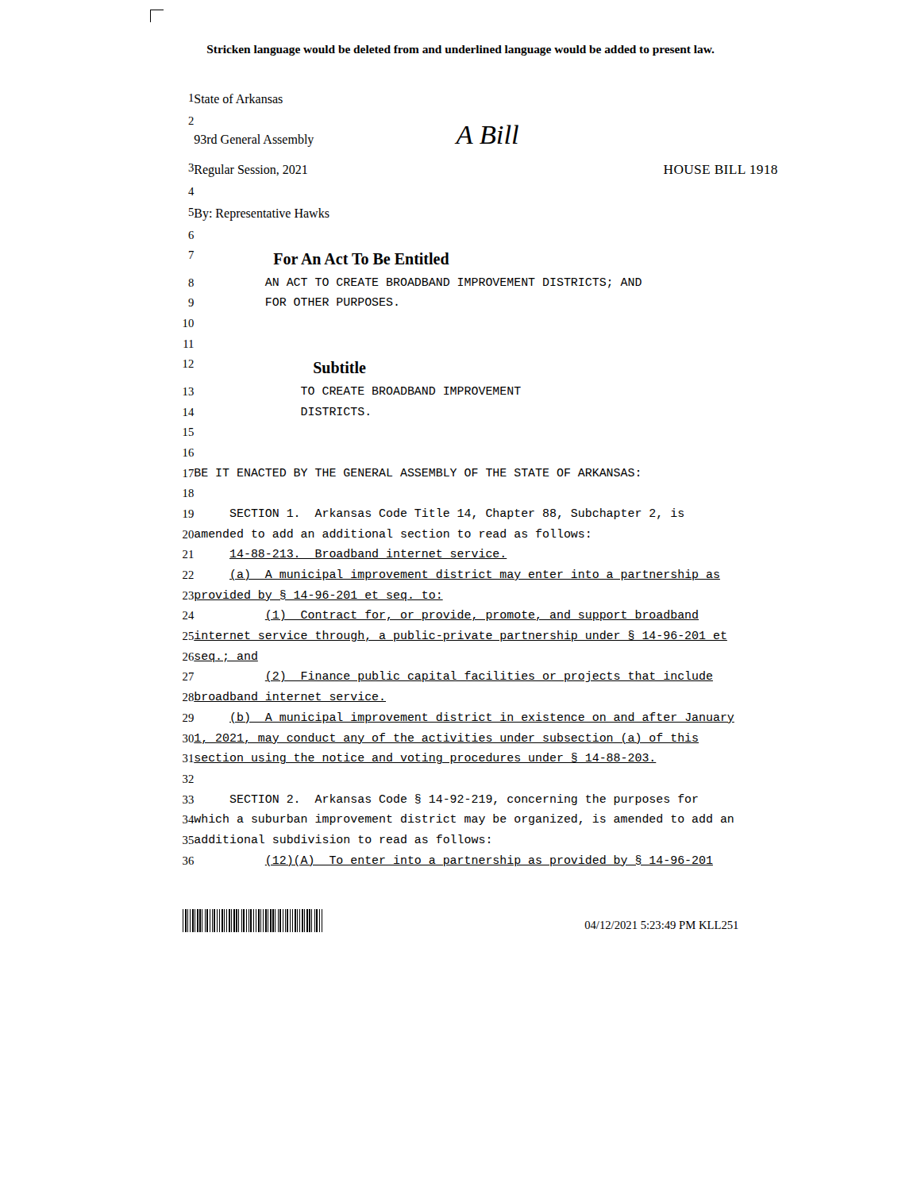Stricken language would be deleted from and underlined language would be added to present law.
| 1 | State of Arkansas |
| 2 | 93rd General Assembly A Bill |
| 3 | Regular Session, 2021 HOUSE BILL 1918 |
| 4 | |
| 5 | By: Representative Hawks |
| 6 | |
| 7 | For An Act To Be Entitled |
| 8 | AN ACT TO CREATE BROADBAND IMPROVEMENT DISTRICTS; AND |
| 9 | FOR OTHER PURPOSES. |
| 10 | |
| 11 | |
| 12 | Subtitle |
| 13 | TO CREATE BROADBAND IMPROVEMENT |
| 14 | DISTRICTS. |
| 15 | |
| 16 | |
| 17 | BE IT ENACTED BY THE GENERAL ASSEMBLY OF THE STATE OF ARKANSAS: |
| 18 | |
| 19 | SECTION 1. Arkansas Code Title 14, Chapter 88, Subchapter 2, is |
| 20 | amended to add an additional section to read as follows: |
| 21 | 14-88-213. Broadband internet service. |
| 22 | (a) A municipal improvement district may enter into a partnership as |
| 23 | provided by § 14-96-201 et seq. to: |
| 24 | (1) Contract for, or provide, promote, and support broadband |
| 25 | internet service through, a public-private partnership under § 14-96-201 et |
| 26 | seq.; and |
| 27 | (2) Finance public capital facilities or projects that include |
| 28 | broadband internet service. |
| 29 | (b) A municipal improvement district in existence on and after January |
| 30 | 1, 2021, may conduct any of the activities under subsection (a) of this |
| 31 | section using the notice and voting procedures under § 14-88-203. |
| 32 | |
| 33 | SECTION 2. Arkansas Code § 14-92-219, concerning the purposes for |
| 34 | which a suburban improvement district may be organized, is amended to add an |
| 35 | additional subdivision to read as follows: |
| 36 | (12)(A) To enter into a partnership as provided by § 14-96-201 |
04/12/2021 5:23:49 PM KLL251